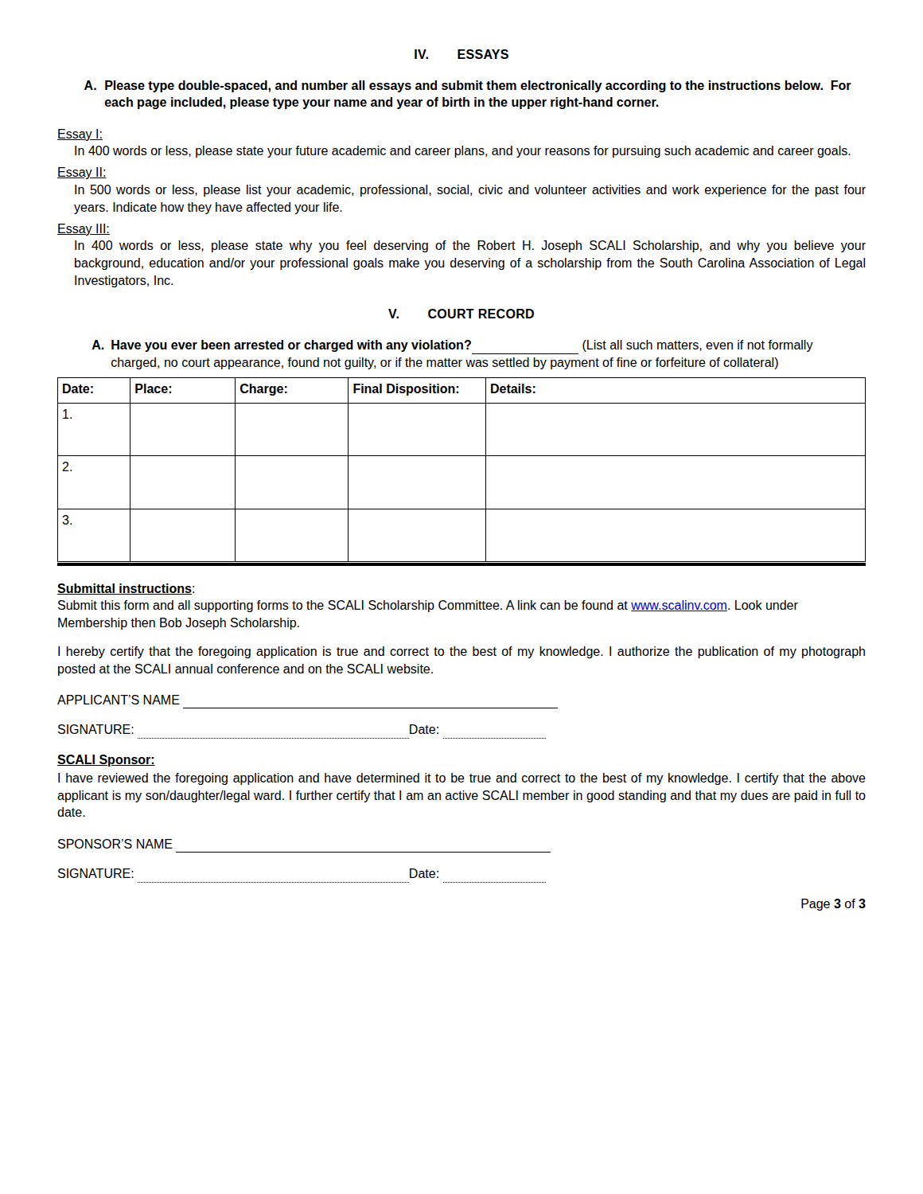IV. ESSAYS
A. Please type double-spaced, and number all essays and submit them electronically according to the instructions below. For each page included, please type your name and year of birth in the upper right-hand corner.
Essay I:
In 400 words or less, please state your future academic and career plans, and your reasons for pursuing such academic and career goals.
Essay II:
In 500 words or less, please list your academic, professional, social, civic and volunteer activities and work experience for the past four years. Indicate how they have affected your life.
Essay III:
In 400 words or less, please state why you feel deserving of the Robert H. Joseph SCALI Scholarship, and why you believe your background, education and/or your professional goals make you deserving of a scholarship from the South Carolina Association of Legal Investigators, Inc.
V. COURT RECORD
A. Have you ever been arrested or charged with any violation? (List all such matters, even if not formally charged, no court appearance, found not guilty, or if the matter was settled by payment of fine or forfeiture of collateral)
| Date: | Place: | Charge: | Final Disposition: | Details: |
| --- | --- | --- | --- | --- |
| 1. | | | | |
| 2. | | | | |
| 3. | | | | |
Submittal instructions:
Submit this form and all supporting forms to the SCALI Scholarship Committee. A link can be found at www.scalinv.com. Look under Membership then Bob Joseph Scholarship.
I hereby certify that the foregoing application is true and correct to the best of my knowledge. I authorize the publication of my photograph posted at the SCALI annual conference and on the SCALI website.
APPLICANT’S NAME
SIGNATURE: Date:
SCALI Sponsor:
I have reviewed the foregoing application and have determined it to be true and correct to the best of my knowledge. I certify that the above applicant is my son/daughter/legal ward. I further certify that I am an active SCALI member in good standing and that my dues are paid in full to date.
SPONSOR’S NAME
SIGNATURE: Date:
Page 3 of 3